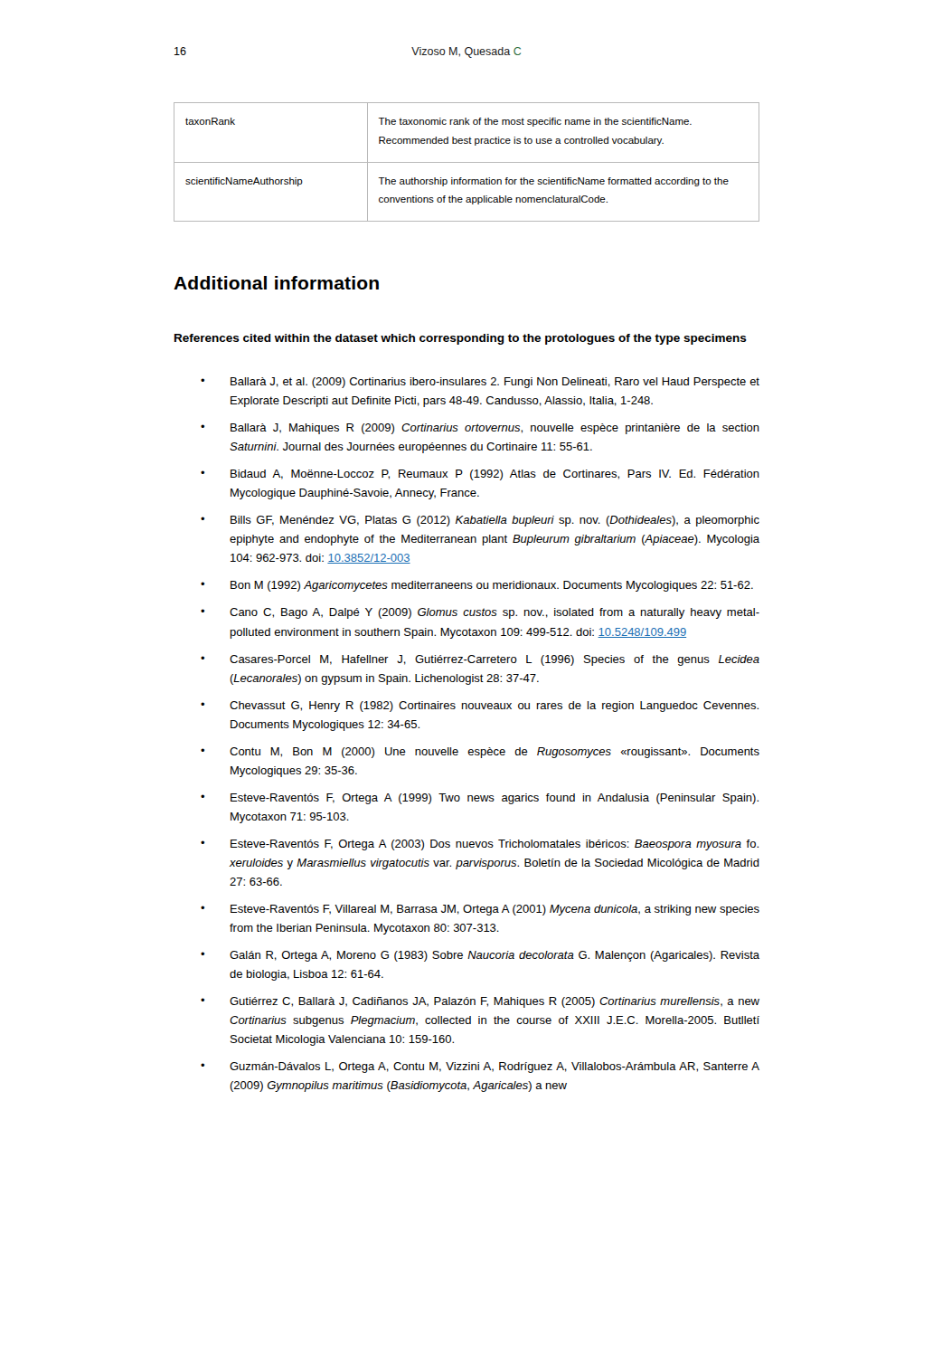16
Vizoso M, Quesada C
| taxonRank | The taxonomic rank of the most specific name in the scientificName. Recommended best practice is to use a controlled vocabulary. |
| scientificNameAuthorship | The authorship information for the scientificName formatted according to the conventions of the applicable nomenclaturalCode. |
Additional information
References cited within the dataset which corresponding to the protologues of the type specimens
Ballarà J, et al. (2009) Cortinarius ibero-insulares 2. Fungi Non Delineati, Raro vel Haud Perspecte et Explorate Descripti aut Definite Picti, pars 48-49. Candusso, Alassio, Italia, 1-248.
Ballarà J, Mahiques R (2009) Cortinarius ortovernus, nouvelle espèce printanière de la section Saturnini. Journal des Journées européennes du Cortinaire 11: 55-61.
Bidaud A, Moënne-Loccoz P, Reumaux P (1992) Atlas de Cortinares, Pars IV. Ed. Fédération Mycologique Dauphiné-Savoie, Annecy, France.
Bills GF, Menéndez VG, Platas G (2012) Kabatiella bupleuri sp. nov. (Dothideales), a pleomorphic epiphyte and endophyte of the Mediterranean plant Bupleurum gibraltarium (Apiaceae). Mycologia 104: 962-973. doi: 10.3852/12-003
Bon M (1992) Agaricomycetes mediterraneens ou meridionaux. Documents Mycologiques 22: 51-62.
Cano C, Bago A, Dalpé Y (2009) Glomus custos sp. nov., isolated from a naturally heavy metal-polluted environment in southern Spain. Mycotaxon 109: 499-512. doi: 10.5248/109.499
Casares-Porcel M, Hafellner J, Gutiérrez-Carretero L (1996) Species of the genus Lecidea (Lecanorales) on gypsum in Spain. Lichenologist 28: 37-47.
Chevassut G, Henry R (1982) Cortinaires nouveaux ou rares de la region Languedoc Cevennes. Documents Mycologiques 12: 34-65.
Contu M, Bon M (2000) Une nouvelle espèce de Rugosomyces «rougissant». Documents Mycologiques 29: 35-36.
Esteve-Raventós F, Ortega A (1999) Two news agarics found in Andalusia (Peninsular Spain). Mycotaxon 71: 95-103.
Esteve-Raventós F, Ortega A (2003) Dos nuevos Tricholomatales ibéricos: Baeospora myosura fo. xeruloides y Marasmiellus virgatocutis var. parvisporus. Boletín de la Sociedad Micológica de Madrid 27: 63-66.
Esteve-Raventós F, Villareal M, Barrasa JM, Ortega A (2001) Mycena dunicola, a striking new species from the Iberian Peninsula. Mycotaxon 80: 307-313.
Galán R, Ortega A, Moreno G (1983) Sobre Naucoria decolorata G. Malençon (Agaricales). Revista de biologia, Lisboa 12: 61-64.
Gutiérrez C, Ballarà J, Cadiñanos JA, Palazón F, Mahiques R (2005) Cortinarius murellensis, a new Cortinarius subgenus Plegmacium, collected in the course of XXIII J.E.C. Morella-2005. Butlletí Societat Micologia Valenciana 10: 159-160.
Guzmán-Dávalos L, Ortega A, Contu M, Vizzini A, Rodríguez A, Villalobos-Arámbula AR, Santerre A (2009) Gymnopilus maritimus (Basidiomycota, Agaricales) a new